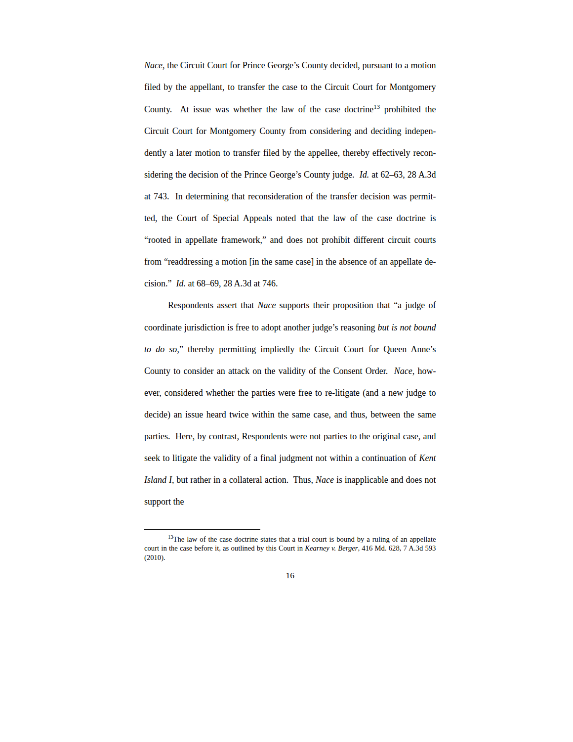Nace, the Circuit Court for Prince George’s County decided, pursuant to a motion filed by the appellant, to transfer the case to the Circuit Court for Montgomery County. At issue was whether the law of the case doctrine13 prohibited the Circuit Court for Montgomery County from considering and deciding independently a later motion to transfer filed by the appellee, thereby effectively reconsidering the decision of the Prince George’s County judge. Id. at 62–63, 28 A.3d at 743. In determining that reconsideration of the transfer decision was permitted, the Court of Special Appeals noted that the law of the case doctrine is “rooted in appellate framework,” and does not prohibit different circuit courts from “readdressing a motion [in the same case] in the absence of an appellate decision.” Id. at 68–69, 28 A.3d at 746.
Respondents assert that Nace supports their proposition that “a judge of coordinate jurisdiction is free to adopt another judge’s reasoning but is not bound to do so,” thereby permitting impliedly the Circuit Court for Queen Anne’s County to consider an attack on the validity of the Consent Order. Nace, however, considered whether the parties were free to re-litigate (and a new judge to decide) an issue heard twice within the same case, and thus, between the same parties. Here, by contrast, Respondents were not parties to the original case, and seek to litigate the validity of a final judgment not within a continuation of Kent Island I, but rather in a collateral action. Thus, Nace is inapplicable and does not support the
13The law of the case doctrine states that a trial court is bound by a ruling of an appellate court in the case before it, as outlined by this Court in Kearney v. Berger, 416 Md. 628, 7 A.3d 593 (2010).
16